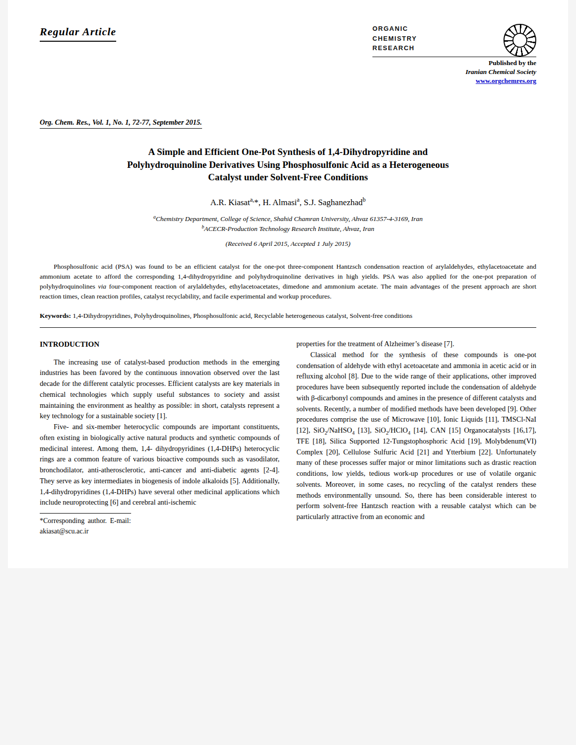Regular Article
ORGANIC
CHEMISTRY
RESEARCH
Published by the
Iranian Chemical Society
www.orgchemres.org
Org. Chem. Res., Vol. 1, No. 1, 72-77, September 2015.
A Simple and Efficient One-Pot Synthesis of 1,4-Dihydropyridine and
Polyhydroquinoline Derivatives Using Phosphosulfonic Acid as a Heterogeneous
Catalyst under Solvent-Free Conditions
A.R. Kiasata,*, H. Almasia, S.J. Saghanezhadb
aChemistry Department, College of Science, Shahid Chamran University, Ahvaz 61357-4-3169, Iran
bACECR-Production Technology Research Institute, Ahvaz, Iran
(Received 6 April 2015, Accepted 1 July 2015)
Phosphosulfonic acid (PSA) was found to be an efficient catalyst for the one-pot three-component Hantzsch condensation reaction of arylaldehydes, ethylacetoacetate and ammonium acetate to afford the corresponding 1,4-dihydropyridine and polyhydroquinoline derivatives in high yields. PSA was also applied for the one-pot preparation of polyhydroquinolines via four-component reaction of arylaldehydes, ethylacetoacetates, dimedone and ammonium acetate. The main advantages of the present approach are short reaction times, clean reaction profiles, catalyst recyclability, and facile experimental and workup procedures.
Keywords: 1,4-Dihydropyridines, Polyhydroquinolines, Phosphosulfonic acid, Recyclable heterogeneous catalyst, Solvent-free conditions
INTRODUCTION
The increasing use of catalyst-based production methods in the emerging industries has been favored by the continuous innovation observed over the last decade for the different catalytic processes. Efficient catalysts are key materials in chemical technologies which supply useful substances to society and assist maintaining the environment as healthy as possible: in short, catalysts represent a key technology for a sustainable society [1].
Five- and six-member heterocyclic compounds are important constituents, often existing in biologically active natural products and synthetic compounds of medicinal interest. Among them, 1,4- dihydropyridines (1,4-DHPs) heterocyclic rings are a common feature of various bioactive compounds such as vasodilator, bronchodilator, anti-atherosclerotic, anti-cancer and anti-diabetic agents [2-4]. They serve as key intermediates in biogenesis of indole alkaloids [5]. Additionally, 1,4-dihydropyridines (1,4-DHPs) have several other medicinal applications which include neuroprotecting [6] and cerebral anti-ischemic
*Corresponding author. E-mail: akiasat@scu.ac.ir
properties for the treatment of Alzheimer’s disease [7].
Classical method for the synthesis of these compounds is one-pot condensation of aldehyde with ethyl acetoacetate and ammonia in acetic acid or in refluxing alcohol [8]. Due to the wide range of their applications, other improved procedures have been subsequently reported include the condensation of aldehyde with β-dicarbonyl compounds and amines in the presence of different catalysts and solvents. Recently, a number of modified methods have been developed [9]. Other procedures comprise the use of Microwave [10], Ionic Liquids [11], TMSCl-NaI [12], SiO2/NaHSO4 [13], SiO2/HClO4 [14], CAN [15] Organocatalysts [16,17], TFE [18], Silica Supported 12-Tungstophosphoric Acid [19], Molybdenum(VI) Complex [20], Cellulose Sulfuric Acid [21] and Ytterbium [22]. Unfortunately many of these processes suffer major or minor limitations such as drastic reaction conditions, low yields, tedious work-up procedures or use of volatile organic solvents. Moreover, in some cases, no recycling of the catalyst renders these methods environmentally unsound. So, there has been considerable interest to perform solvent-free Hantzsch reaction with a reusable catalyst which can be particularly attractive from an economic and